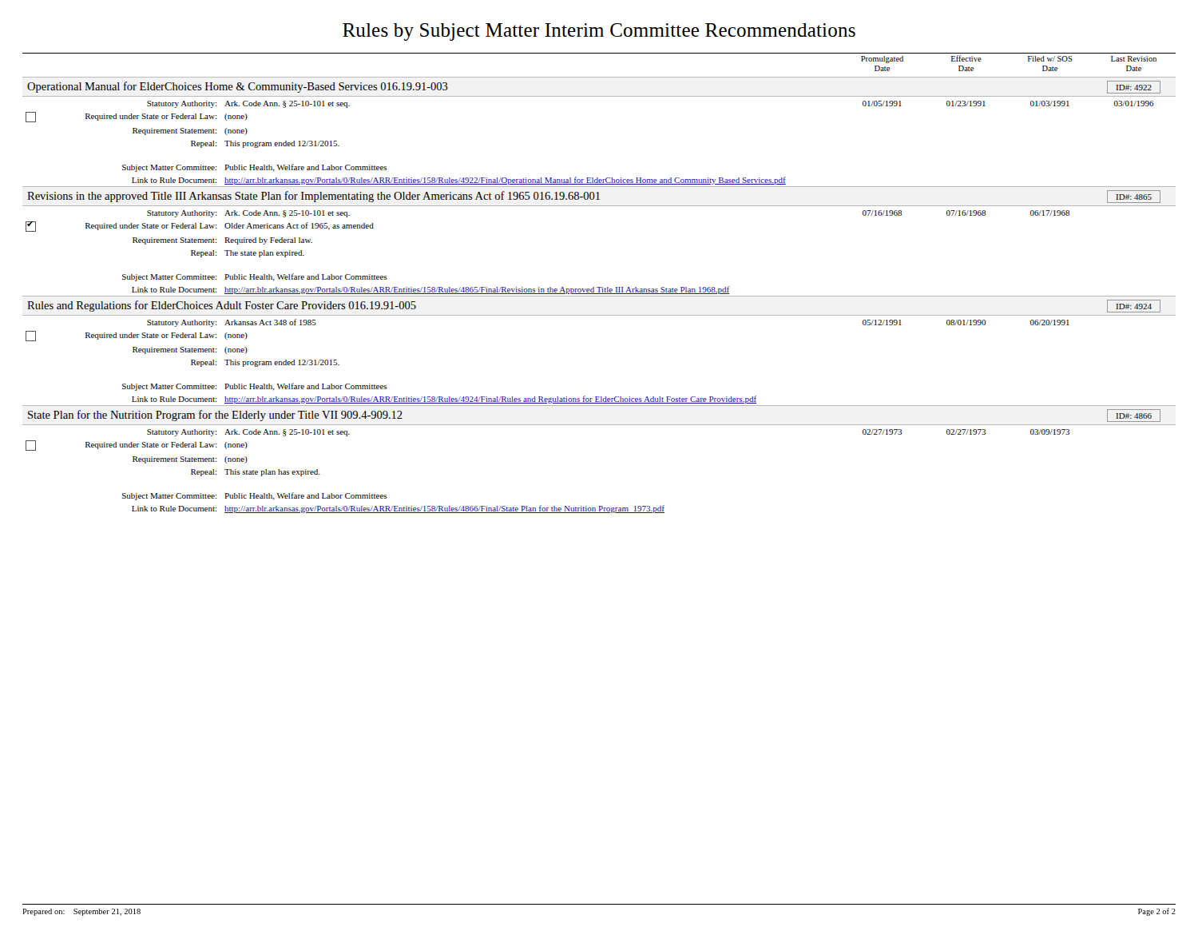Rules by Subject Matter Interim Committee Recommendations
| | Promulgated Date | Effective Date | Filed w/ SOS Date | Last Revision Date |
| Operational Manual for ElderChoices Home & Community-Based Services 016.19.91-003 | ID#: 4922 |
| | Statutory Authority: | Ark. Code Ann. § 25-10-101 et seq. | 01/05/1991 | 01/23/1991 | 01/03/1991 | 03/01/1996 |
| | Required under State or Federal Law: | (none) | |
| | Requirement Statement: | (none) | |
| | Repeal: | This program ended 12/31/2015. | |
| | Subject Matter Committee: | Public Health, Welfare and Labor Committees | |
| | Link to Rule Document: | http://arr.blr.arkansas.gov/Portals/0/Rules/ARR/Entities/158/Rules/4922/Final/Operational Manual for ElderChoices Home and Community Based Services.pdf |
| Revisions in the approved Title III Arkansas State Plan for Implementating the Older Americans Act of 1965 016.19.68-001 | ID#: 4865 |
| | Statutory Authority: | Ark. Code Ann. § 25-10-101 et seq. | 07/16/1968 | 07/16/1968 | 06/17/1968 | |
| | Required under State or Federal Law: | Older Americans Act of 1965, as amended | |
| | Requirement Statement: | Required by Federal law. | |
| | Repeal: | The state plan expired. | |
| | Subject Matter Committee: | Public Health, Welfare and Labor Committees | |
| | Link to Rule Document: | http://arr.blr.arkansas.gov/Portals/0/Rules/ARR/Entities/158/Rules/4865/Final/Revisions in the Approved Title III Arkansas State Plan 1968.pdf |
| Rules and Regulations for ElderChoices Adult Foster Care Providers 016.19.91-005 | ID#: 4924 |
| | Statutory Authority: | Arkansas Act 348 of 1985 | 05/12/1991 | 08/01/1990 | 06/20/1991 | |
| | Required under State or Federal Law: | (none) | |
| | Requirement Statement: | (none) | |
| | Repeal: | This program ended 12/31/2015. | |
| | Subject Matter Committee: | Public Health, Welfare and Labor Committees | |
| | Link to Rule Document: | http://arr.blr.arkansas.gov/Portals/0/Rules/ARR/Entities/158/Rules/4924/Final/Rules and Regulations for ElderChoices Adult Foster Care Providers.pdf |
| State Plan for the Nutrition Program for the Elderly under Title VII 909.4-909.12 | ID#: 4866 |
| | Statutory Authority: | Ark. Code Ann. § 25-10-101 et seq. | 02/27/1973 | 02/27/1973 | 03/09/1973 | |
| | Required under State or Federal Law: | (none) | |
| | Requirement Statement: | (none) | |
| | Repeal: | This state plan has expired. | |
| | Subject Matter Committee: | Public Health, Welfare and Labor Committees | |
| | Link to Rule Document: | http://arr.blr.arkansas.gov/Portals/0/Rules/ARR/Entities/158/Rules/4866/Final/State Plan for the Nutrition Program_1973.pdf |
Prepared on: September 21, 2018
Page 2 of 2